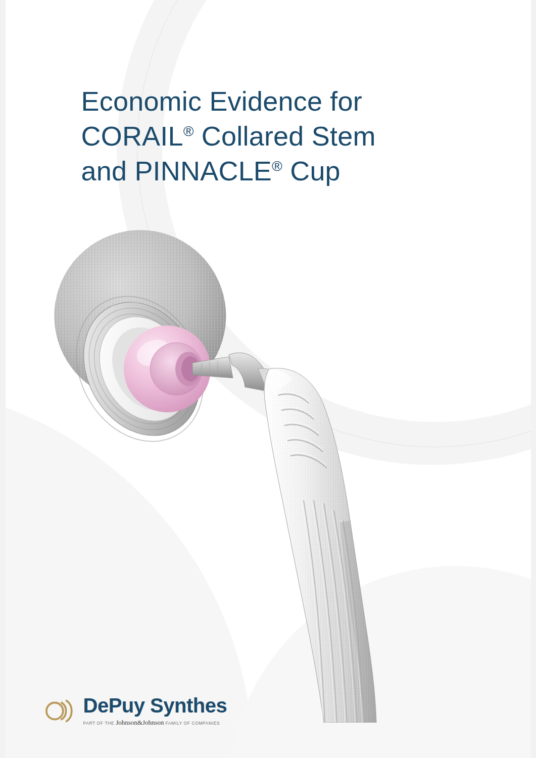Economic Evidence for
CORAIL® Collared Stem
and PINNACLE® Cup
DePuy Synthes PART OF THE Johnson&Johnson FAMILY OF COMPANIES